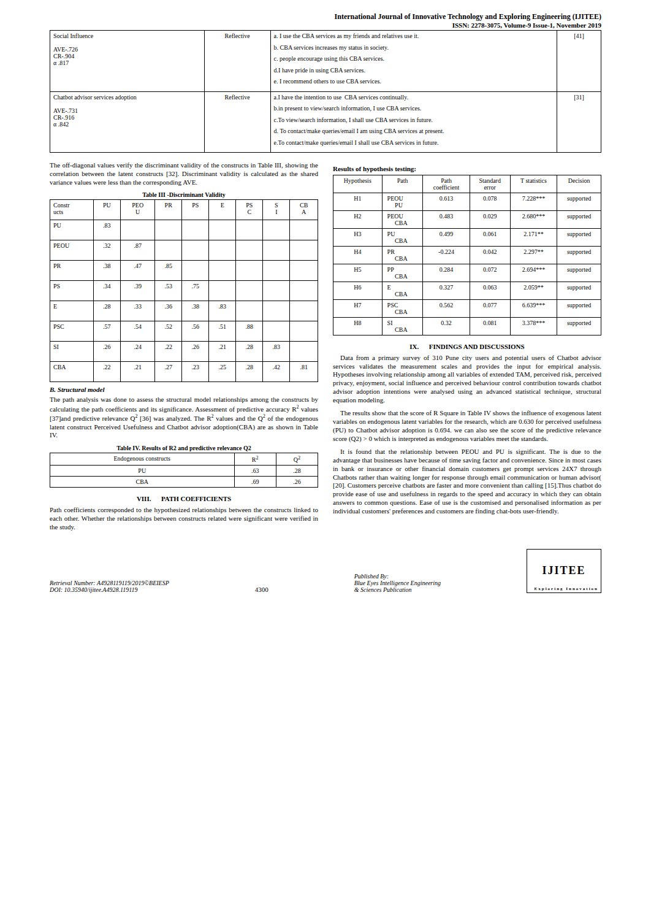International Journal of Innovative Technology and Exploring Engineering (IJITEE)
ISSN: 2278-3075, Volume-9 Issue-1, November 2019
| Social Influence AVE-.726 CR-.904 α .817 | Reflective | a. I use the CBA services as my friends and relatives use it. b. CBA services increases my status in society. c. people encourage using this CBA services. d.I have pride in using CBA services. e. I recommend others to use CBA services. | [41] |
| Chatbot advisor services adoption AVE-.731 CR-.916 α .842 | Reflective | a.I have the intention to use CBA services continually. b.in present to view/search information, I use CBA services. c.To view/search information, I shall use CBA services in future. d. To contact/make queries/email I am using CBA services at present. e.To contact/make queries/email I shall use CBA services in future. | [31] |
The off-diagonal values verify the discriminant validity of the constructs in Table III, showing the correlation between the latent constructs [32]. Discriminant validity is calculated as the shared variance values were less than the corresponding AVE.
Table III -Discriminant Validity
| Constr ucts | PU | PEO U | PR | PS | E | PS C | S I | CB A |
| PU | .83 | | | | | | | |
| PEOU | .32 | .87 | | | | | | |
| PR | .38 | .47 | .85 | | | | | |
| PS | .34 | .39 | .53 | .75 | | | | |
| E | .28 | .33 | .36 | .38 | .83 | | | |
| PSC | .57 | .54 | .52 | .56 | .51 | .88 | | |
| SI | .26 | .24 | .22 | .26 | .21 | .28 | .83 | |
| CBA | .22 | .21 | .27 | .23 | .25 | .28 | .42 | .81 |
B. Structural model
The path analysis was done to assess the structural model relationships among the constructs by calculating the path coefficients and its significance. Assessment of predictive accuracy R2 values [37]and predictive relevance Q2 [36] was analyzed. The R2 values and the Q2 of the endogenous latent construct Perceived Usefulness and Chatbot advisor adoption(CBA) are as shown in Table IV.
Table IV. Results of R2 and predictive relevance Q2
| Endogenous constructs | R 2 | Q 2 |
| PU | .63 | .28 |
| CBA | .69 | .26 |
VIII. PATH COEFFICIENTS
Path coefficients corresponded to the hypothesized relationships between the constructs linked to each other. Whether the relationships between constructs related were significant were verified in the study.
Results of hypothesis testing:
| Hypothesis | Path | Path coefficient | Standard error | T statistics | Decision |
| --- | --- | --- | --- | --- | --- |
| H1 | PEOU PU | 0.613 | 0.078 | 7.228*** | supported |
| H2 | PEOU CBA | 0.483 | 0.029 | 2.680*** | supported |
| H3 | PU CBA | 0.499 | 0.061 | 2.171** | supported |
| H4 | PR CBA | -0.224 | 0.042 | 2.297** | supported |
| H5 | PP CBA | 0.284 | 0.072 | 2.694*** | supported |
| H6 | E CBA | 0.327 | 0.063 | 2.059** | supported |
| H7 | PSC CBA | 0.562 | 0.077 | 6.639*** | supported |
| H8 | SI CBA | 0.32 | 0.081 | 3.378*** | supported |
IX. FINDINGS AND DISCUSSIONS
Data from a primary survey of 310 Pune city users and potential users of Chatbot advisor services validates the measurement scales and provides the input for empirical analysis. Hypotheses involving relationship among all variables of extended TAM, perceived risk, perceived privacy, enjoyment, social influence and perceived behaviour control contribution towards chatbot advisor adoption intentions were analysed using an advanced statistical technique, structural equation modeling.
The results show that the score of R Square in Table IV shows the influence of exogenous latent variables on endogenous latent variables for the research, which are 0.630 for perceived usefulness (PU) to Chatbot advisor adoption is 0.694. we can also see the score of the predictive relevance score (Q2) > 0 which is interpreted as endogenous variables meet the standards.
It is found that the relationship between PEOU and PU is significant. The is due to the advantage that businesses have because of time saving factor and convenience. Since in most cases in bank or insurance or other financial domain customers get prompt services 24X7 through Chatbots rather than waiting longer for response through email communication or human advisor( [20]. Customers perceive chatbots are faster and more convenient than calling [15].Thus chatbot do provide ease of use and usefulness in regards to the speed and accuracy in which they can obtain answers to common questions. Ease of use is the customised and personalised information as per individual customers' preferences and customers are finding chat-bots user-friendly.
Retrieval Number: A4928119119/2019©BEIESP
DOI: 10.35940/ijitee.A4928.119119
4300
Published By:
Blue Eyes Intelligence Engineering
& Sciences Publication
IJITEE Exploring Innovation